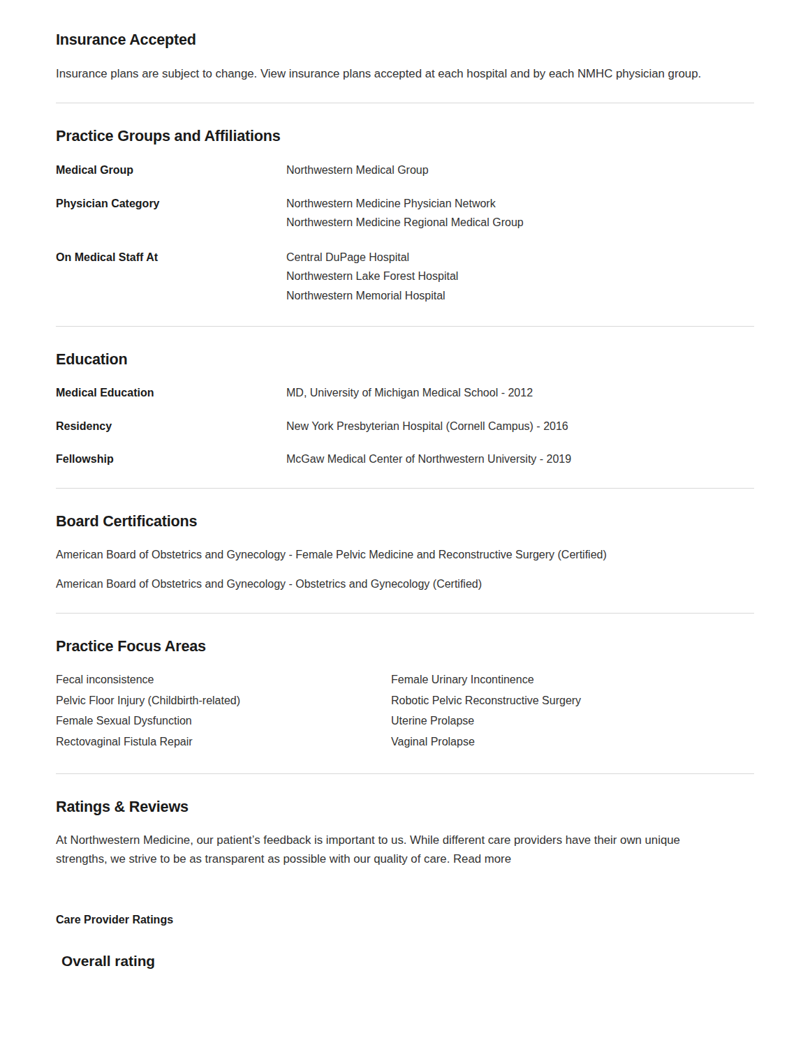Insurance Accepted
Insurance plans are subject to change. View insurance plans accepted at each hospital and by each NMHC physician group.
Practice Groups and Affiliations
Medical Group
Northwestern Medical Group
Physician Category
Northwestern Medicine Physician Network
Northwestern Medicine Regional Medical Group
On Medical Staff At
Central DuPage Hospital
Northwestern Lake Forest Hospital
Northwestern Memorial Hospital
Education
Medical Education
MD, University of Michigan Medical School - 2012
Residency
New York Presbyterian Hospital (Cornell Campus) - 2016
Fellowship
McGaw Medical Center of Northwestern University - 2019
Board Certifications
American Board of Obstetrics and Gynecology - Female Pelvic Medicine and Reconstructive Surgery (Certified)
American Board of Obstetrics and Gynecology - Obstetrics and Gynecology (Certified)
Practice Focus Areas
Fecal inconsistence
Pelvic Floor Injury (Childbirth-related)
Female Sexual Dysfunction
Rectovaginal Fistula Repair
Female Urinary Incontinence
Robotic Pelvic Reconstructive Surgery
Uterine Prolapse
Vaginal Prolapse
Ratings & Reviews
At Northwestern Medicine, our patient’s feedback is important to us. While different care providers have their own unique strengths, we strive to be as transparent as possible with our quality of care. Read more
Care Provider Ratings
Overall rating